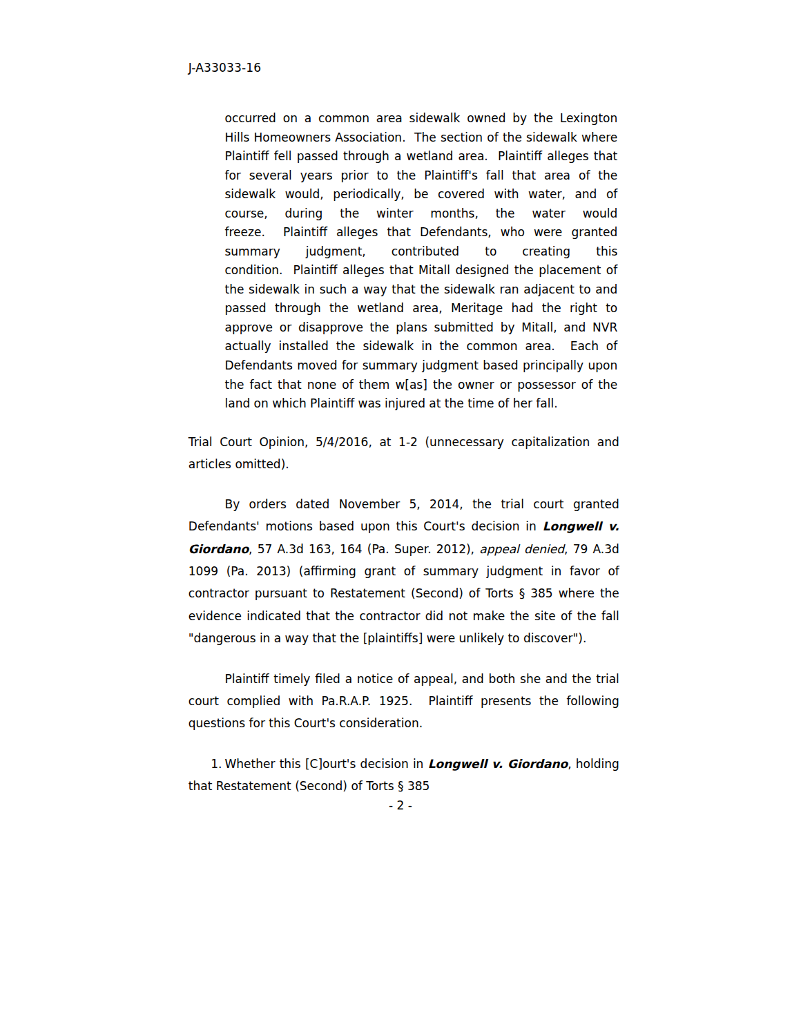J-A33033-16
occurred on a common area sidewalk owned by the Lexington Hills Homeowners Association. The section of the sidewalk where Plaintiff fell passed through a wetland area. Plaintiff alleges that for several years prior to the Plaintiff's fall that area of the sidewalk would, periodically, be covered with water, and of course, during the winter months, the water would freeze. Plaintiff alleges that Defendants, who were granted summary judgment, contributed to creating this condition. Plaintiff alleges that Mitall designed the placement of the sidewalk in such a way that the sidewalk ran adjacent to and passed through the wetland area, Meritage had the right to approve or disapprove the plans submitted by Mitall, and NVR actually installed the sidewalk in the common area. Each of Defendants moved for summary judgment based principally upon the fact that none of them w[as] the owner or possessor of the land on which Plaintiff was injured at the time of her fall.
Trial Court Opinion, 5/4/2016, at 1-2 (unnecessary capitalization and articles omitted).
By orders dated November 5, 2014, the trial court granted Defendants' motions based upon this Court's decision in Longwell v. Giordano, 57 A.3d 163, 164 (Pa. Super. 2012), appeal denied, 79 A.3d 1099 (Pa. 2013) (affirming grant of summary judgment in favor of contractor pursuant to Restatement (Second) of Torts § 385 where the evidence indicated that the contractor did not make the site of the fall "dangerous in a way that the [plaintiffs] were unlikely to discover").
Plaintiff timely filed a notice of appeal, and both she and the trial court complied with Pa.R.A.P. 1925. Plaintiff presents the following questions for this Court's consideration.
1. Whether this [C]ourt's decision in Longwell v. Giordano, holding that Restatement (Second) of Torts § 385
- 2 -